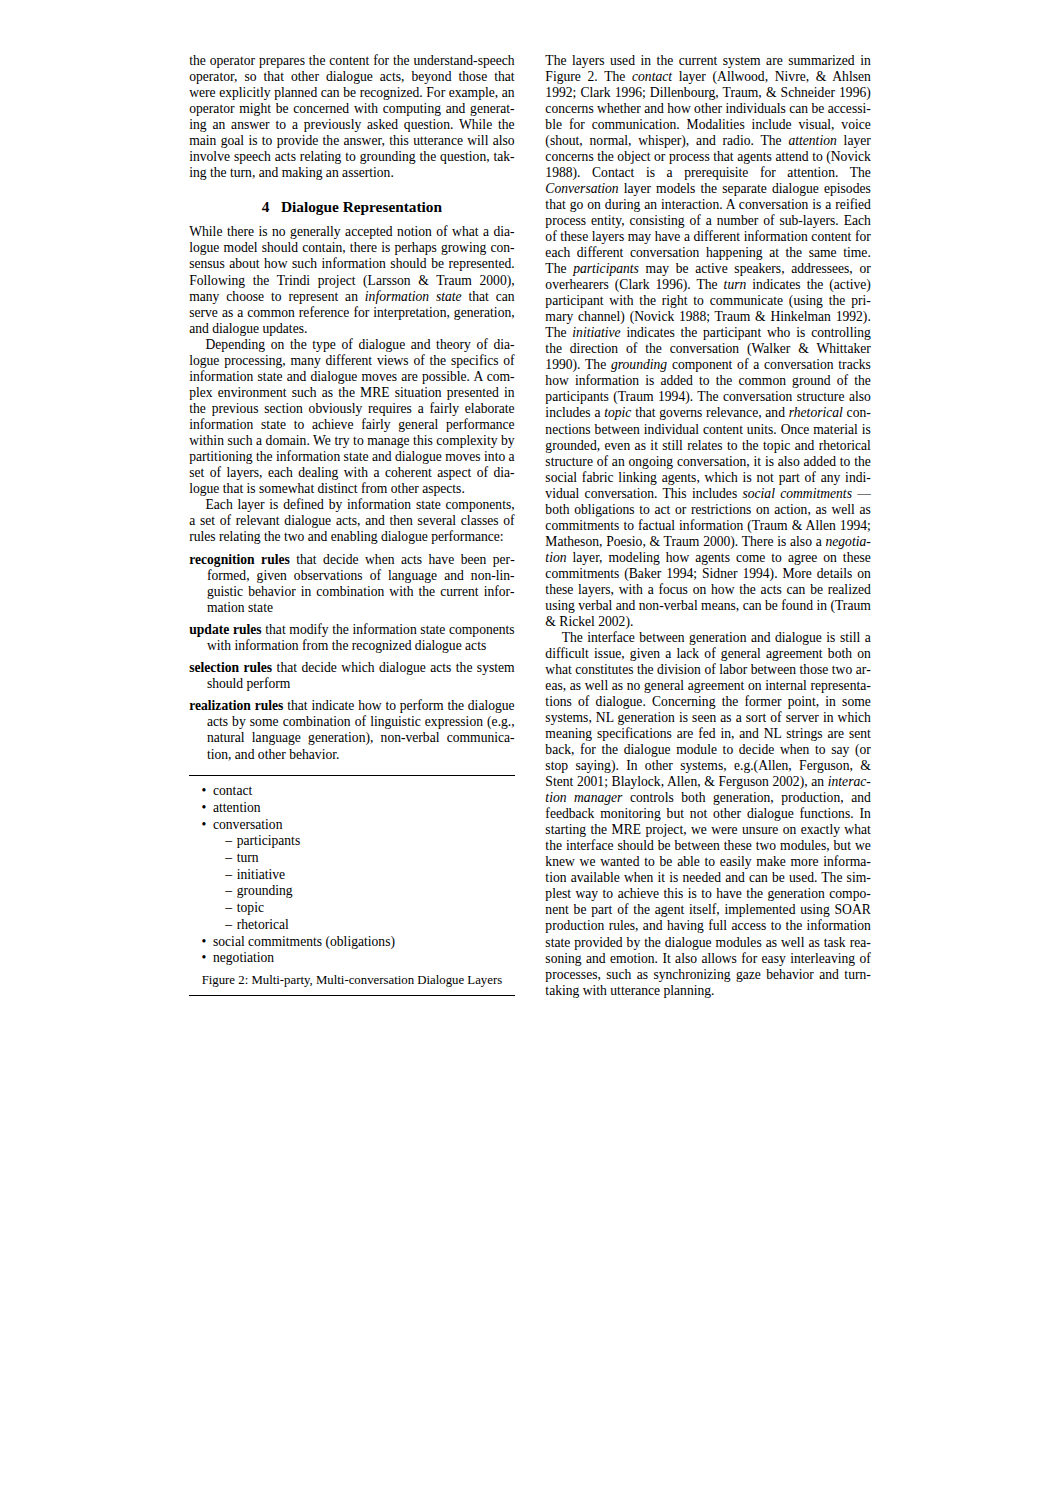the operator prepares the content for the understand-speech operator, so that other dialogue acts, beyond those that were explicitly planned can be recognized. For example, an operator might be concerned with computing and generating an answer to a previously asked question. While the main goal is to provide the answer, this utterance will also involve speech acts relating to grounding the question, taking the turn, and making an assertion.
4 Dialogue Representation
While there is no generally accepted notion of what a dialogue model should contain, there is perhaps growing consensus about how such information should be represented. Following the Trindi project (Larsson & Traum 2000), many choose to represent an information state that can serve as a common reference for interpretation, generation, and dialogue updates.
Depending on the type of dialogue and theory of dialogue processing, many different views of the specifics of information state and dialogue moves are possible. A complex environment such as the MRE situation presented in the previous section obviously requires a fairly elaborate information state to achieve fairly general performance within such a domain. We try to manage this complexity by partitioning the information state and dialogue moves into a set of layers, each dealing with a coherent aspect of dialogue that is somewhat distinct from other aspects.
Each layer is defined by information state components, a set of relevant dialogue acts, and then several classes of rules relating the two and enabling dialogue performance:
recognition rules that decide when acts have been performed, given observations of language and non-linguistic behavior in combination with the current information state
update rules that modify the information state components with information from the recognized dialogue acts
selection rules that decide which dialogue acts the system should perform
realization rules that indicate how to perform the dialogue acts by some combination of linguistic expression (e.g., natural language generation), non-verbal communication, and other behavior.
contact
attention
conversation
participants
turn
initiative
grounding
topic
rhetorical
social commitments (obligations)
negotiation
Figure 2: Multi-party, Multi-conversation Dialogue Layers
The layers used in the current system are summarized in Figure 2. The contact layer (Allwood, Nivre, & Ahlsen 1992; Clark 1996; Dillenbourg, Traum, & Schneider 1996) concerns whether and how other individuals can be accessible for communication. Modalities include visual, voice (shout, normal, whisper), and radio. The attention layer concerns the object or process that agents attend to (Novick 1988). Contact is a prerequisite for attention. The Conversation layer models the separate dialogue episodes that go on during an interaction. A conversation is a reified process entity, consisting of a number of sub-layers. Each of these layers may have a different information content for each different conversation happening at the same time. The participants may be active speakers, addressees, or overhearers (Clark 1996). The turn indicates the (active) participant with the right to communicate (using the primary channel) (Novick 1988; Traum & Hinkelman 1992). The initiative indicates the participant who is controlling the direction of the conversation (Walker & Whittaker 1990). The grounding component of a conversation tracks how information is added to the common ground of the participants (Traum 1994). The conversation structure also includes a topic that governs relevance, and rhetorical connections between individual content units. Once material is grounded, even as it still relates to the topic and rhetorical structure of an ongoing conversation, it is also added to the social fabric linking agents, which is not part of any individual conversation. This includes social commitments — both obligations to act or restrictions on action, as well as commitments to factual information (Traum & Allen 1994; Matheson, Poesio, & Traum 2000). There is also a negotiation layer, modeling how agents come to agree on these commitments (Baker 1994; Sidner 1994). More details on these layers, with a focus on how the acts can be realized using verbal and non-verbal means, can be found in (Traum & Rickel 2002).
The interface between generation and dialogue is still a difficult issue, given a lack of general agreement both on what constitutes the division of labor between those two areas, as well as no general agreement on internal representations of dialogue. Concerning the former point, in some systems, NL generation is seen as a sort of server in which meaning specifications are fed in, and NL strings are sent back, for the dialogue module to decide when to say (or stop saying). In other systems, e.g.(Allen, Ferguson, & Stent 2001; Blaylock, Allen, & Ferguson 2002), an interaction manager controls both generation, production, and feedback monitoring but not other dialogue functions. In starting the MRE project, we were unsure on exactly what the interface should be between these two modules, but we knew we wanted to be able to easily make more information available when it is needed and can be used. The simplest way to achieve this is to have the generation component be part of the agent itself, implemented using SOAR production rules, and having full access to the information state provided by the dialogue modules as well as task reasoning and emotion. It also allows for easy interleaving of processes, such as synchronizing gaze behavior and turn-taking with utterance planning.